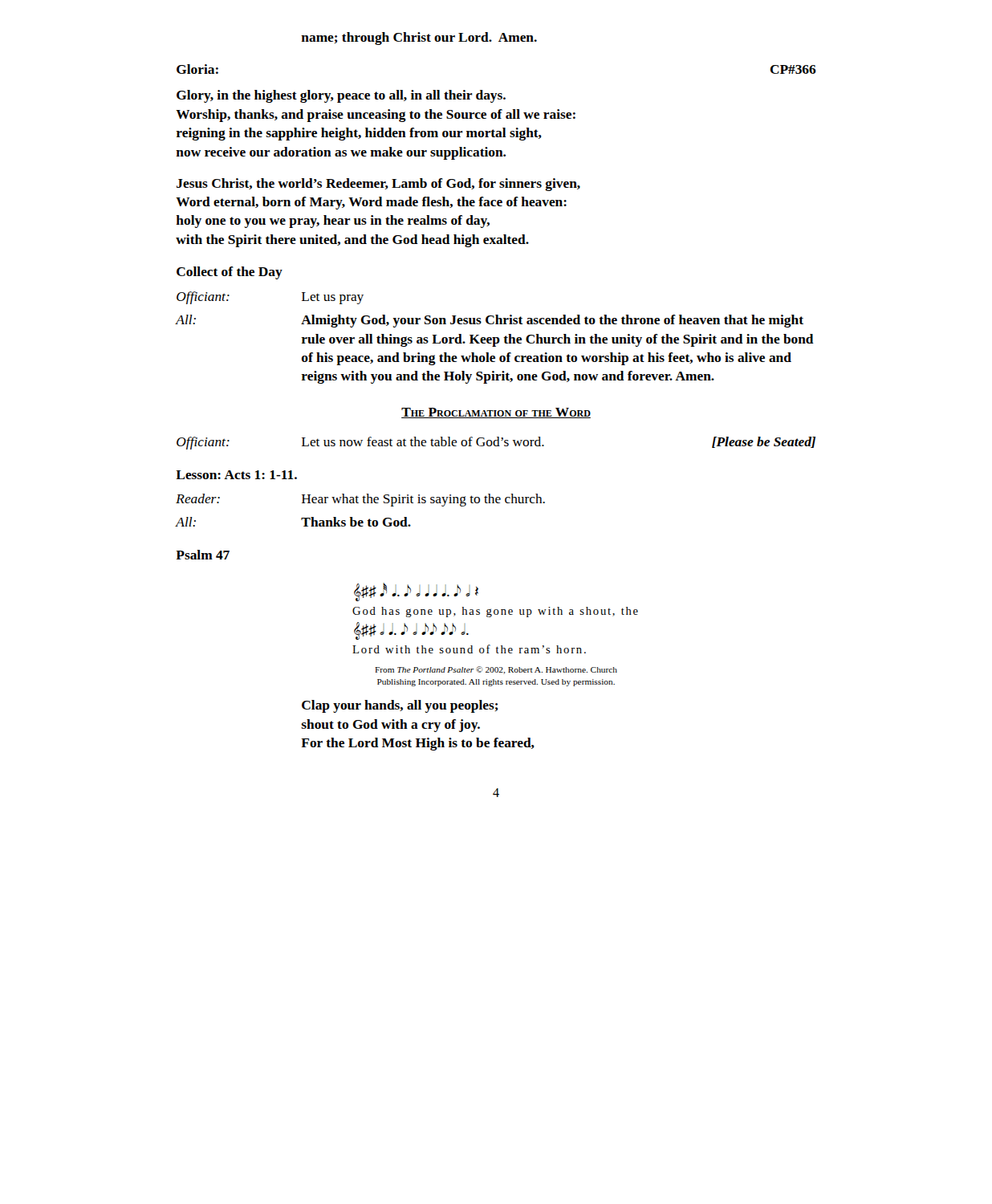name; through Christ our Lord. Amen.
Gloria: CP#366
Glory, in the highest glory, peace to all, in all their days. Worship, thanks, and praise unceasing to the Source of all we raise: reigning in the sapphire height, hidden from our mortal sight, now receive our adoration as we make our supplication.
Jesus Christ, the world’s Redeemer, Lamb of God, for sinners given, Word eternal, born of Mary, Word made flesh, the face of heaven: holy one to you we pray, hear us in the realms of day, with the Spirit there united, and the God head high exalted.
Collect of the Day
Officiant: Let us pray
All: Almighty God, your Son Jesus Christ ascended to the throne of heaven that he might rule over all things as Lord. Keep the Church in the unity of the Spirit and in the bond of his peace, and bring the whole of creation to worship at his feet, who is alive and reigns with you and the Holy Spirit, one God, now and forever. Amen.
The Proclamation of the Word
Officiant: Let us now feast at the table of God’s word. [Please be Seated]
Lesson: Acts 1: 1-11.
Reader: Hear what the Spirit is saying to the church.
All: Thanks be to God.
Psalm 47
𝄞♯♯ 𝅘𝅥𝅰 𝅘𝅥. 𝅘𝅥𝅮 𝅗𝅥 𝅘𝅥 𝅘𝅥 𝅘𝅥. 𝅘𝅥𝅮 𝅗𝅥 𝄽
God has gone up, has gone up with a shout, the
𝄞♯♯ 𝅗𝅥 𝅘𝅥. 𝅘𝅥𝅮 𝅗𝅥 𝅘𝅥𝅮𝅘𝅥𝅮 𝅘𝅥𝅮𝅘𝅥𝅮 𝅗𝅥.
Lord with the sound of the ram’s horn.
From The Portland Psalter © 2002, Robert A. Hawthorne. Church
Publishing Incorporated. All rights reserved. Used by permission.
Clap your hands, all you peoples; shout to God with a cry of joy. For the Lord Most High is to be feared,
4